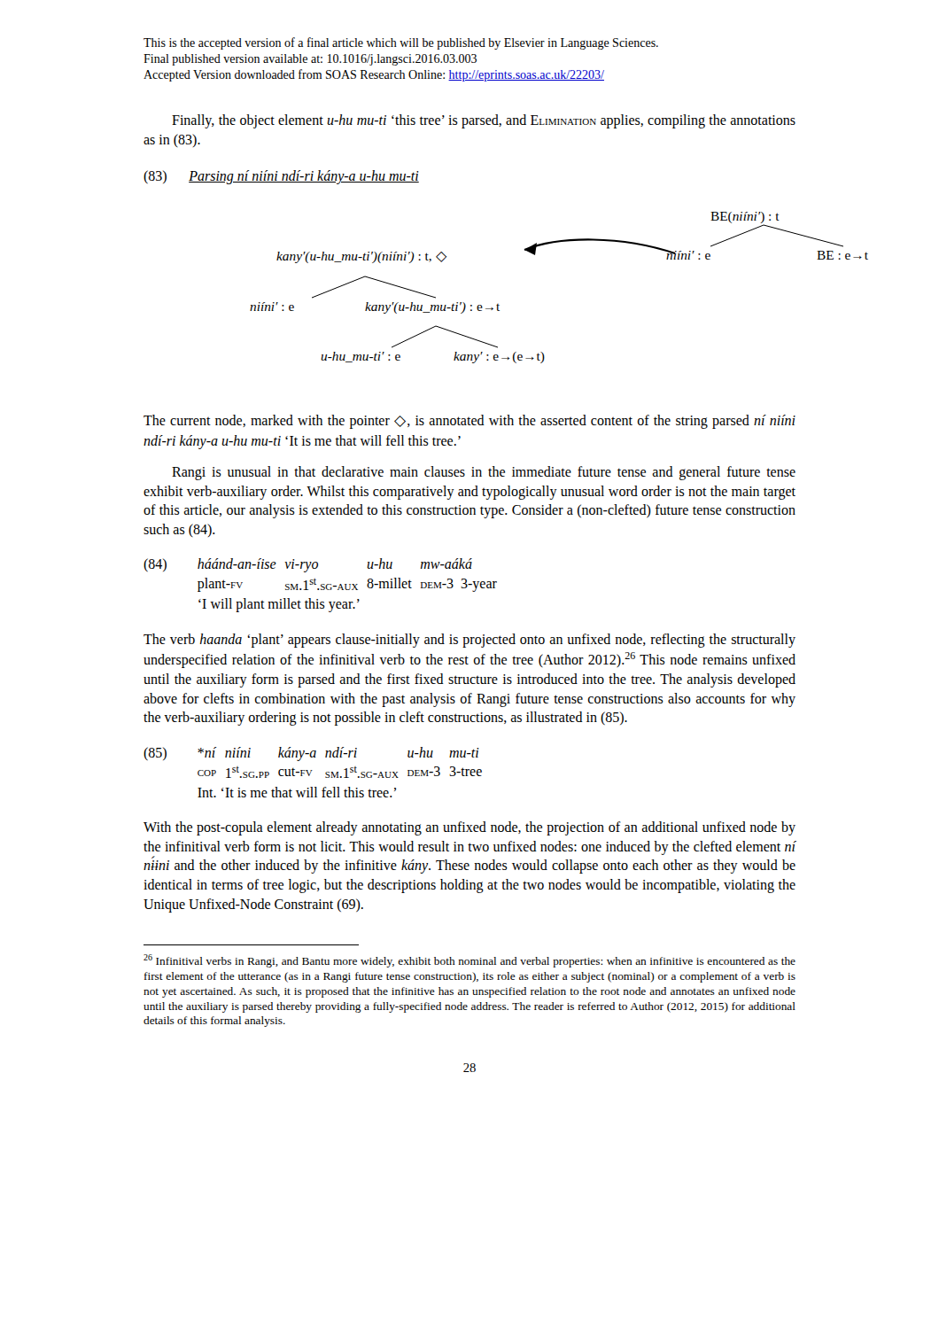This is the accepted version of a final article which will be published by Elsevier in Language Sciences.
Final published version available at: 10.1016/j.langsci.2016.03.003
Accepted Version downloaded from SOAS Research Online: http://eprints.soas.ac.uk/22203/
Finally, the object element u-hu mu-ti ‘this tree’ is parsed, and Elimination applies, compiling the annotations as in (83).
(83) Parsing ní niíni ndí-ri kány-a u-hu mu-ti
BE(niíni′) : t niíni′ : e BE : e→t kany′(u-hu_mu-ti′)(niíni′) : t, ◇ niíni′ : e kany′(u-hu_mu-ti′) : e→t u-hu_mu-ti′ : e kany′ : e→(e→t)
The current node, marked with the pointer ◇, is annotated with the asserted content of the string parsed ní niíni ndí-ri kány-a u-hu mu-ti ‘It is me that will fell this tree.’
Rangi is unusual in that declarative main clauses in the immediate future tense and general future tense exhibit verb-auxiliary order. Whilst this comparatively and typologically unusual word order is not the main target of this article, our analysis is extended to this construction type. Consider a (non-clefted) future tense construction such as (84).
| (84) | háánd-an-íise | vi-ryo | u-hu | mw-aáká |
| | plant- fv | sm .1 st . sg-aux | 8-millet | dem -3 3-year |
| | ‘I will plant millet this year.’ |
The verb haanda ‘plant’ appears clause-initially and is projected onto an unfixed node, reflecting the structurally underspecified relation of the infinitival verb to the rest of the tree (Author 2012).26 This node remains unfixed until the auxiliary form is parsed and the first fixed structure is introduced into the tree. The analysis developed above for clefts in combination with the past analysis of Rangi future tense constructions also accounts for why the verb-auxiliary ordering is not possible in cleft constructions, as illustrated in (85).
| (85) | * ní | niíni | kány-a | ndí-ri | u-hu | mu-ti |
| | cop | 1 st . sg.pp | cut- fv | sm .1 st . sg-aux | dem -3 | 3-tree |
| | Int. ‘It is me that will fell this tree.’ |
With the post-copula element already annotating an unfixed node, the projection of an additional unfixed node by the infinitival verb form is not licit. This would result in two unfixed nodes: one induced by the clefted element ní nɨ́ɨni and the other induced by the infinitive kány. These nodes would collapse onto each other as they would be identical in terms of tree logic, but the descriptions holding at the two nodes would be incompatible, violating the Unique Unfixed-Node Constraint (69).
26 Infinitival verbs in Rangi, and Bantu more widely, exhibit both nominal and verbal properties: when an infinitive is encountered as the first element of the utterance (as in a Rangi future tense construction), its role as either a subject (nominal) or a complement of a verb is not yet ascertained. As such, it is proposed that the infinitive has an unspecified relation to the root node and annotates an unfixed node until the auxiliary is parsed thereby providing a fully-specified node address. The reader is referred to Author (2012, 2015) for additional details of this formal analysis.
28